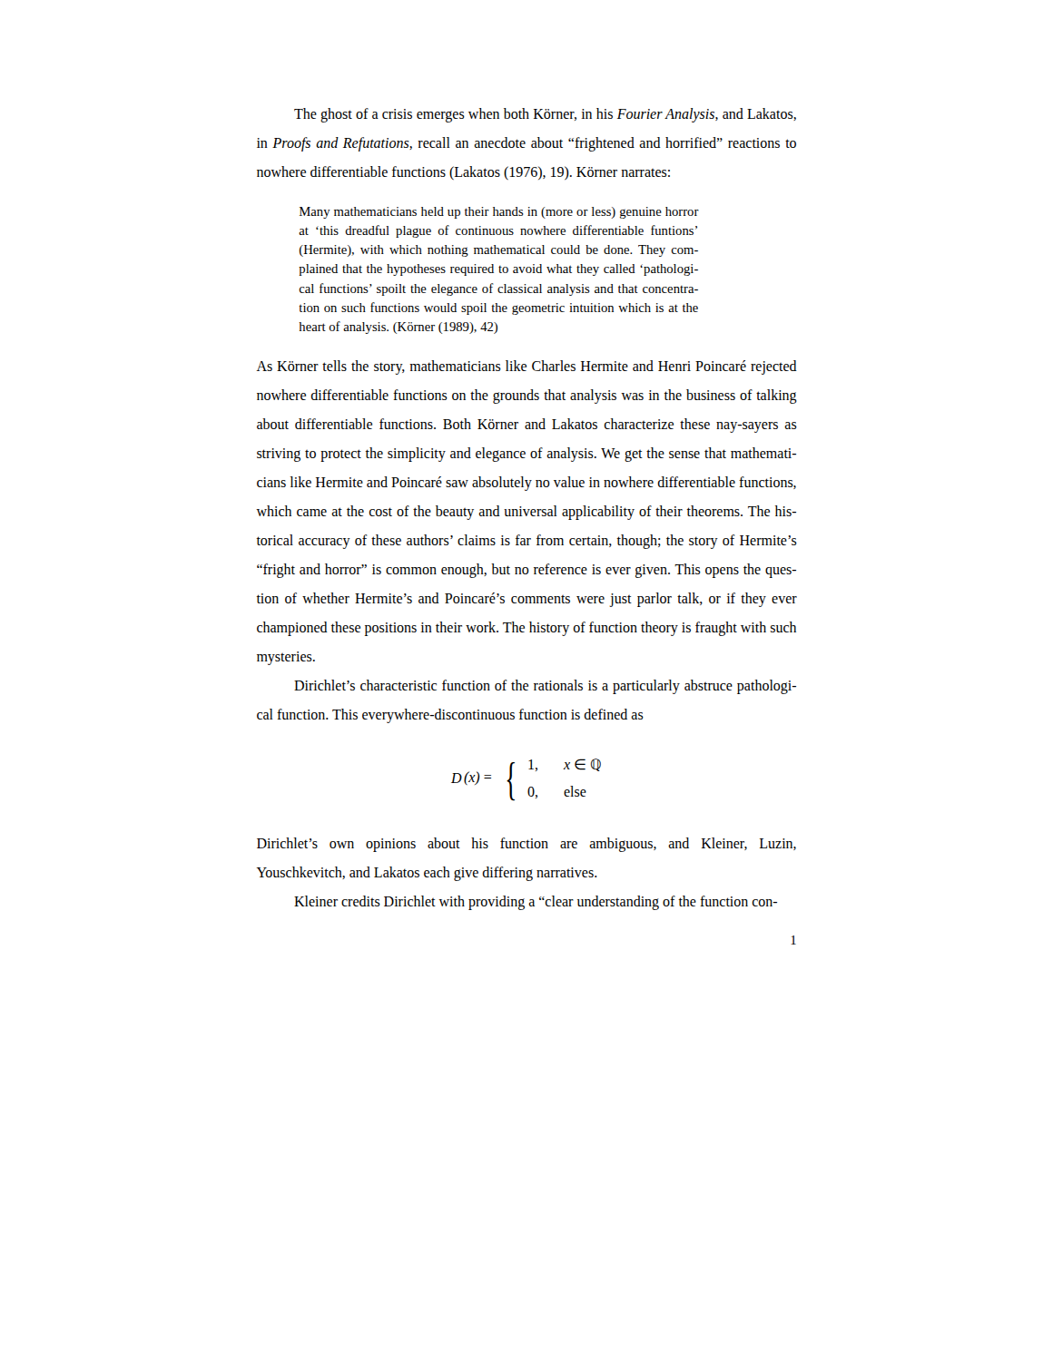The ghost of a crisis emerges when both Körner, in his Fourier Analysis, and Lakatos, in Proofs and Refutations, recall an anecdote about “frightened and horrified” reactions to nowhere differentiable functions (Lakatos (1976), 19). Körner narrates:
Many mathematicians held up their hands in (more or less) genuine horror at ‘this dreadful plague of continuous nowhere differentiable funtions’ (Hermite), with which nothing mathematical could be done. They complained that the hypotheses required to avoid what they called ‘pathological functions’ spoilt the elegance of classical analysis and that concentration on such functions would spoil the geometric intuition which is at the heart of analysis. (Körner (1989), 42)
As Körner tells the story, mathematicians like Charles Hermite and Henri Poincaré rejected nowhere differentiable functions on the grounds that analysis was in the business of talking about differentiable functions. Both Körner and Lakatos characterize these nay-sayers as striving to protect the simplicity and elegance of analysis. We get the sense that mathematicians like Hermite and Poincaré saw absolutely no value in nowhere differentiable functions, which came at the cost of the beauty and universal applicability of their theorems. The historical accuracy of these authors’ claims is far from certain, though; the story of Hermite’s “fright and horror” is common enough, but no reference is ever given. This opens the question of whether Hermite’s and Poincaré’s comments were just parlor talk, or if they ever championed these positions in their work. The history of function theory is fraught with such mysteries.
Dirichlet’s characteristic function of the rationals is a particularly abstruce pathological function. This everywhere-discontinuous function is defined as
D(x) = { 1, x ∈ ℚ 0, else
Dirichlet’s own opinions about his function are ambiguous, and Kleiner, Luzin, Youschkevitch, and Lakatos each give differing narratives.
Kleiner credits Dirichlet with providing a “clear understanding of the function con-
1